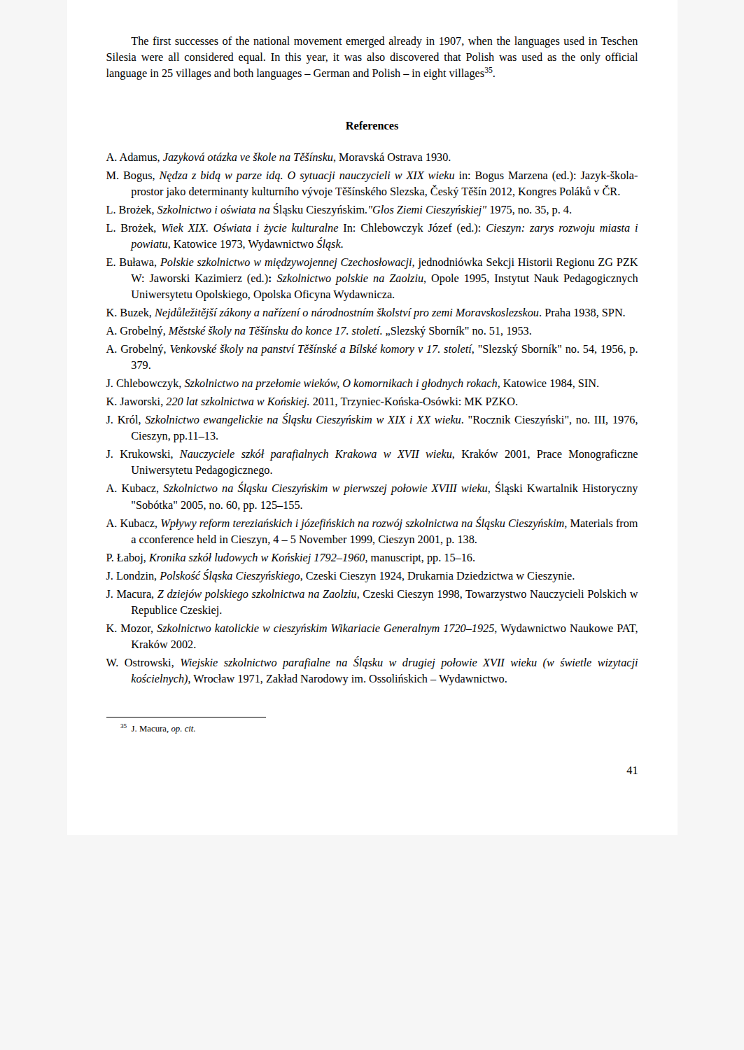The first successes of the national movement emerged already in 1907, when the languages used in Teschen Silesia were all considered equal. In this year, it was also discovered that Polish was used as the only official language in 25 villages and both languages – German and Polish – in eight villages35.
References
A. Adamus, Jazyková otázka ve škole na Těšínsku, Moravská Ostrava 1930.
M. Bogus, Nędza z bidą w parze idą. O sytuacji nauczycieli w XIX wieku in: Bogus Marzena (ed.): Jazyk-škola-prostor jako determinanty kulturního vývoje Těšínského Slezska, Český Těšín 2012, Kongres Poláků v ČR.
L. Brożek, Szkolnictwo i oświata na Śląsku Cieszyńskim."Glos Ziemi Cieszyńskiej" 1975, no. 35, p. 4.
L. Brożek, Wiek XIX. Oświata i życie kulturalne In: Chlebowczyk Józef (ed.): Cieszyn: zarys rozwoju miasta i powiatu, Katowice 1973, Wydawnictwo Śląsk.
E. Buława, Polskie szkolnictwo w międzywojennej Czechosłowacji, jednodniówka Sekcji Historii Regionu ZG PZK W: Jaworski Kazimierz (ed.): Szkolnictwo polskie na Zaolziu, Opole 1995, Instytut Nauk Pedagogicznych Uniwersytetu Opolskiego, Opolska Oficyna Wydawnicza.
K. Buzek, Nejdůležitější zákony a nařízení o národnostním školství pro zemi Moravskoslezskou. Praha 1938, SPN.
A. Grobelný, Městské školy na Těšínsku do konce 17. století. „Slezský Sborník" no. 51, 1953.
A. Grobelný, Venkovské školy na panství Těšínské a Bílské komory v 17. století, "Slezský Sborník" no. 54, 1956, p. 379.
J. Chlebowczyk, Szkolnictwo na przełomie wieków, O komornikach i głodnych rokach, Katowice 1984, SIN.
K. Jaworski, 220 lat szkolnictwa w Końskiej. 2011, Trzyniec-Końska-Osówki: MK PZKO.
J. Król, Szkolnictwo ewangelickie na Śląsku Cieszyńskim w XIX i XX wieku. "Rocznik Cieszyński", no. III, 1976, Cieszyn, pp.11–13.
J. Krukowski, Nauczyciele szkół parafialnych Krakowa w XVII wieku, Kraków 2001, Prace Monograficzne Uniwersytetu Pedagogicznego.
A. Kubacz, Szkolnictwo na Śląsku Cieszyńskim w pierwszej połowie XVIII wieku, Śląski Kwartalnik Historyczny "Sobótka" 2005, no. 60, pp. 125–155.
A. Kubacz, Wpływy reform tereziańskich i józefińskich na rozwój szkolnictwa na Śląsku Cieszyńskim, Materials from a cconference held in Cieszyn, 4 – 5 November 1999, Cieszyn 2001, p. 138.
P. Łaboj, Kronika szkół ludowych w Końskiej 1792–1960, manuscript, pp. 15–16.
J. Londzin, Polskość Śląska Cieszyńskiego, Czeski Cieszyn 1924, Drukarnia Dziedzictwa w Cieszynie.
J. Macura, Z dziejów polskiego szkolnictwa na Zaolziu, Czeski Cieszyn 1998, Towarzystwo Nauczycieli Polskich w Republice Czeskiej.
K. Mozor, Szkolnictwo katolickie w cieszyńskim Wikariacie Generalnym 1720–1925, Wydawnictwo Naukowe PAT, Kraków 2002.
W. Ostrowski, Wiejskie szkolnictwo parafialne na Śląsku w drugiej połowie XVII wieku (w świetle wizytacji kościelnych), Wrocław 1971, Zakład Narodowy im. Ossolińskich – Wydawnictwo.
35 J. Macura, op. cit.
41